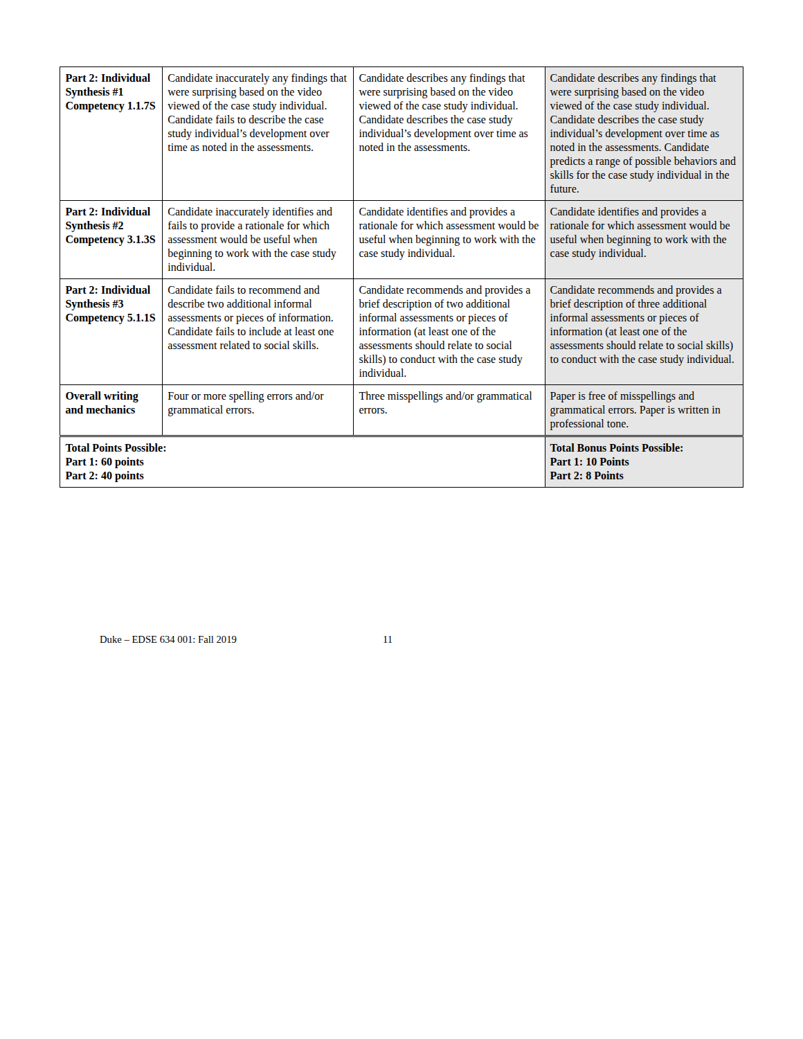| Part 2: Individual Synthesis #1 Competency 1.1.7S | Candidate inaccurately any findings that were surprising based on the video viewed of the case study individual. Candidate fails to describe the case study individual’s development over time as noted in the assessments. | Candidate describes any findings that were surprising based on the video viewed of the case study individual. Candidate describes the case study individual’s development over time as noted in the assessments. | Candidate describes any findings that were surprising based on the video viewed of the case study individual. Candidate describes the case study individual’s development over time as noted in the assessments. Candidate predicts a range of possible behaviors and skills for the case study individual in the future. |
| Part 2: Individual Synthesis #2 Competency 3.1.3S | Candidate inaccurately identifies and fails to provide a rationale for which assessment would be useful when beginning to work with the case study individual. | Candidate identifies and provides a rationale for which assessment would be useful when beginning to work with the case study individual. | Candidate identifies and provides a rationale for which assessment would be useful when beginning to work with the case study individual. |
| Part 2: Individual Synthesis #3 Competency 5.1.1S | Candidate fails to recommend and describe two additional informal assessments or pieces of information. Candidate fails to include at least one assessment related to social skills. | Candidate recommends and provides a brief description of two additional informal assessments or pieces of information (at least one of the assessments should relate to social skills) to conduct with the case study individual. | Candidate recommends and provides a brief description of three additional informal assessments or pieces of information (at least one of the assessments should relate to social skills) to conduct with the case study individual. |
| Overall writing and mechanics | Four or more spelling errors and/or grammatical errors. | Three misspellings and/or grammatical errors. | Paper is free of misspellings and grammatical errors. Paper is written in professional tone. |
| Total Points Possible: Part 1: 60 points Part 2: 40 points | Total Bonus Points Possible: Part 1: 10 Points Part 2: 8 Points |
Duke – EDSE 634 001: Fall 2019 11